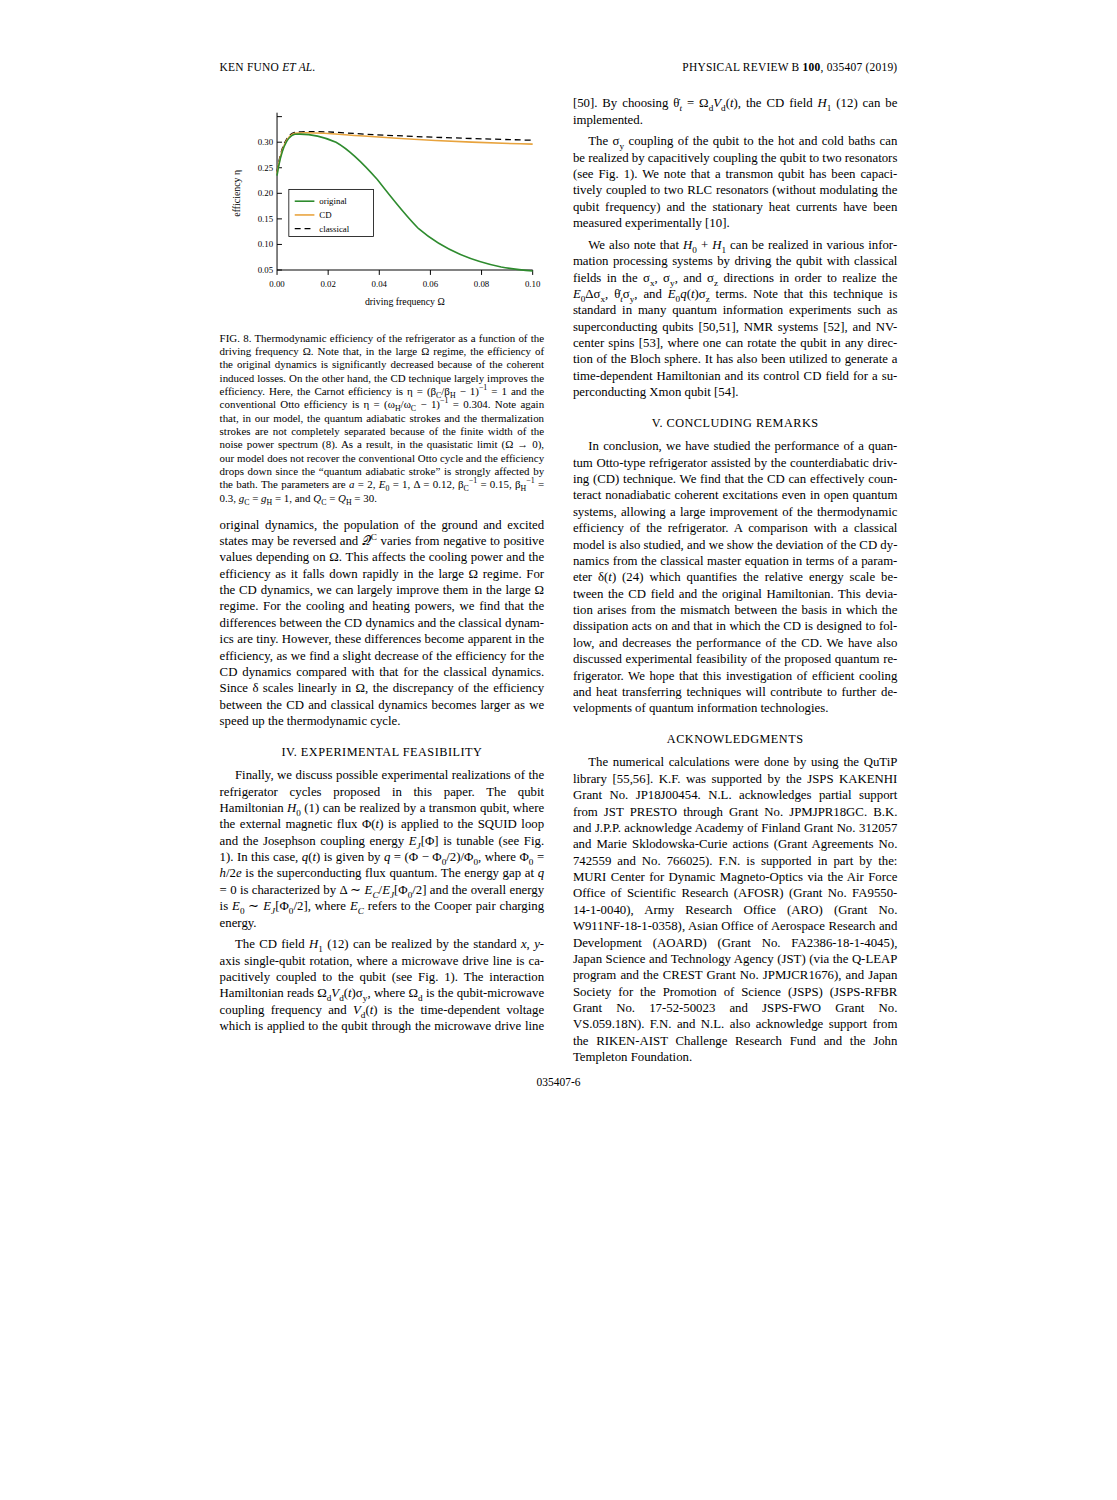Ken Funo et al.
Physical Review B 100, 035407 (2019)
0.05 0.10 0.15 0.20 0.25 0.30 0.00 0.02 0.04 0.06 0.08 0.10 efficiency η driving frequency Ω original CD classical
FIG. 8. Thermodynamic efficiency of the refrigerator as a function of the driving frequency Ω. Note that, in the large Ω regime, the efficiency of the original dynamics is significantly decreased because of the coherent induced losses. On the other hand, the CD technique largely improves the efficiency. Here, the Carnot efficiency is η = (βC/βH − 1)−1 = 1 and the conventional Otto efficiency is η = (ωH/ωC − 1)−1 = 0.304. Note again that, in our model, the quantum adiabatic strokes and the thermalization strokes are not completely separated because of the finite width of the noise power spectrum (8). As a result, in the quasistatic limit (Ω → 0), our model does not recover the conventional Otto cycle and the efficiency drops down since the “quantum adiabatic stroke” is strongly affected by the bath. The parameters are a = 2, E0 = 1, Δ = 0.12, βC−1 = 0.15, βH−1 = 0.3, gC = gH = 1, and QC = QH = 30.
original dynamics, the population of the ground and excited states may be reversed and 𝒬C varies from negative to positive values depending on Ω. This affects the cooling power and the efficiency as it falls down rapidly in the large Ω regime. For the CD dynamics, we can largely improve them in the large Ω regime. For the cooling and heating powers, we find that the differences between the CD dynamics and the classical dynamics are tiny. However, these differences become apparent in the efficiency, as we find a slight decrease of the efficiency for the CD dynamics compared with that for the classical dynamics. Since δ scales linearly in Ω, the discrepancy of the efficiency between the CD and classical dynamics becomes larger as we speed up the thermodynamic cycle.
IV. Experimental Feasibility
Finally, we discuss possible experimental realizations of the refrigerator cycles proposed in this paper. The qubit Hamiltonian H0 (1) can be realized by a transmon qubit, where the external magnetic flux Φ(t) is applied to the SQUID loop and the Josephson coupling energy EJ[Φ] is tunable (see Fig. 1). In this case, q(t) is given by q = (Φ − Φ0/2)/Φ0, where Φ0 = h/2e is the superconducting flux quantum. The energy gap at q = 0 is characterized by Δ ∼ EC/EJ[Φ0/2] and the overall energy is E0 ∼ EJ[Φ0/2], where EC refers to the Cooper pair charging energy.
The CD field H1 (12) can be realized by the standard x, y-axis single-qubit rotation, where a microwave drive line is capacitively coupled to the qubit (see Fig. 1). The interaction Hamiltonian reads ΩdVd(t)σy, where Ωd is the qubit-microwave coupling frequency and Vd(t) is the time-dependent voltage which is applied to the qubit through the microwave drive line [50]. By choosing θ̇t = ΩdVd(t), the CD field H1 (12) can be implemented.
The σy coupling of the qubit to the hot and cold baths can be realized by capacitively coupling the qubit to two resonators (see Fig. 1). We note that a transmon qubit has been capacitively coupled to two RLC resonators (without modulating the qubit frequency) and the stationary heat currents have been measured experimentally [10].
We also note that H0 + H1 can be realized in various information processing systems by driving the qubit with classical fields in the σx, σy, and σz directions in order to realize the E0Δσx, θ̇tσy, and E0q(t)σz terms. Note that this technique is standard in many quantum information experiments such as superconducting qubits [50,51], NMR systems [52], and NV-center spins [53], where one can rotate the qubit in any direction of the Bloch sphere. It has also been utilized to generate a time-dependent Hamiltonian and its control CD field for a superconducting Xmon qubit [54].
V. Concluding Remarks
In conclusion, we have studied the performance of a quantum Otto-type refrigerator assisted by the counterdiabatic driving (CD) technique. We find that the CD can effectively counteract nonadiabatic coherent excitations even in open quantum systems, allowing a large improvement of the thermodynamic efficiency of the refrigerator. A comparison with a classical model is also studied, and we show the deviation of the CD dynamics from the classical master equation in terms of a parameter δ(t) (24) which quantifies the relative energy scale between the CD field and the original Hamiltonian. This deviation arises from the mismatch between the basis in which the dissipation acts on and that in which the CD is designed to follow, and decreases the performance of the CD. We have also discussed experimental feasibility of the proposed quantum refrigerator. We hope that this investigation of efficient cooling and heat transferring techniques will contribute to further developments of quantum information technologies.
Acknowledgments
The numerical calculations were done by using the QuTiP library [55,56]. K.F. was supported by the JSPS KAKENHI Grant No. JP18J00454. N.L. acknowledges partial support from JST PRESTO through Grant No. JPMJPR18GC. B.K. and J.P.P. acknowledge Academy of Finland Grant No. 312057 and Marie Sklodowska-Curie actions (Grant Agreements No. 742559 and No. 766025). F.N. is supported in part by the: MURI Center for Dynamic Magneto-Optics via the Air Force Office of Scientific Research (AFOSR) (Grant No. FA9550-14-1-0040), Army Research Office (ARO) (Grant No. W911NF-18-1-0358), Asian Office of Aerospace Research and Development (AOARD) (Grant No. FA2386-18-1-4045), Japan Science and Technology Agency (JST) (via the Q-LEAP program and the CREST Grant No. JPMJCR1676), and Japan Society for the Promotion of Science (JSPS) (JSPS-RFBR Grant No. 17-52-50023 and JSPS-FWO Grant No. VS.059.18N). F.N. and N.L. also acknowledge support from the RIKEN-AIST Challenge Research Fund and the John Templeton Foundation.
035407-6